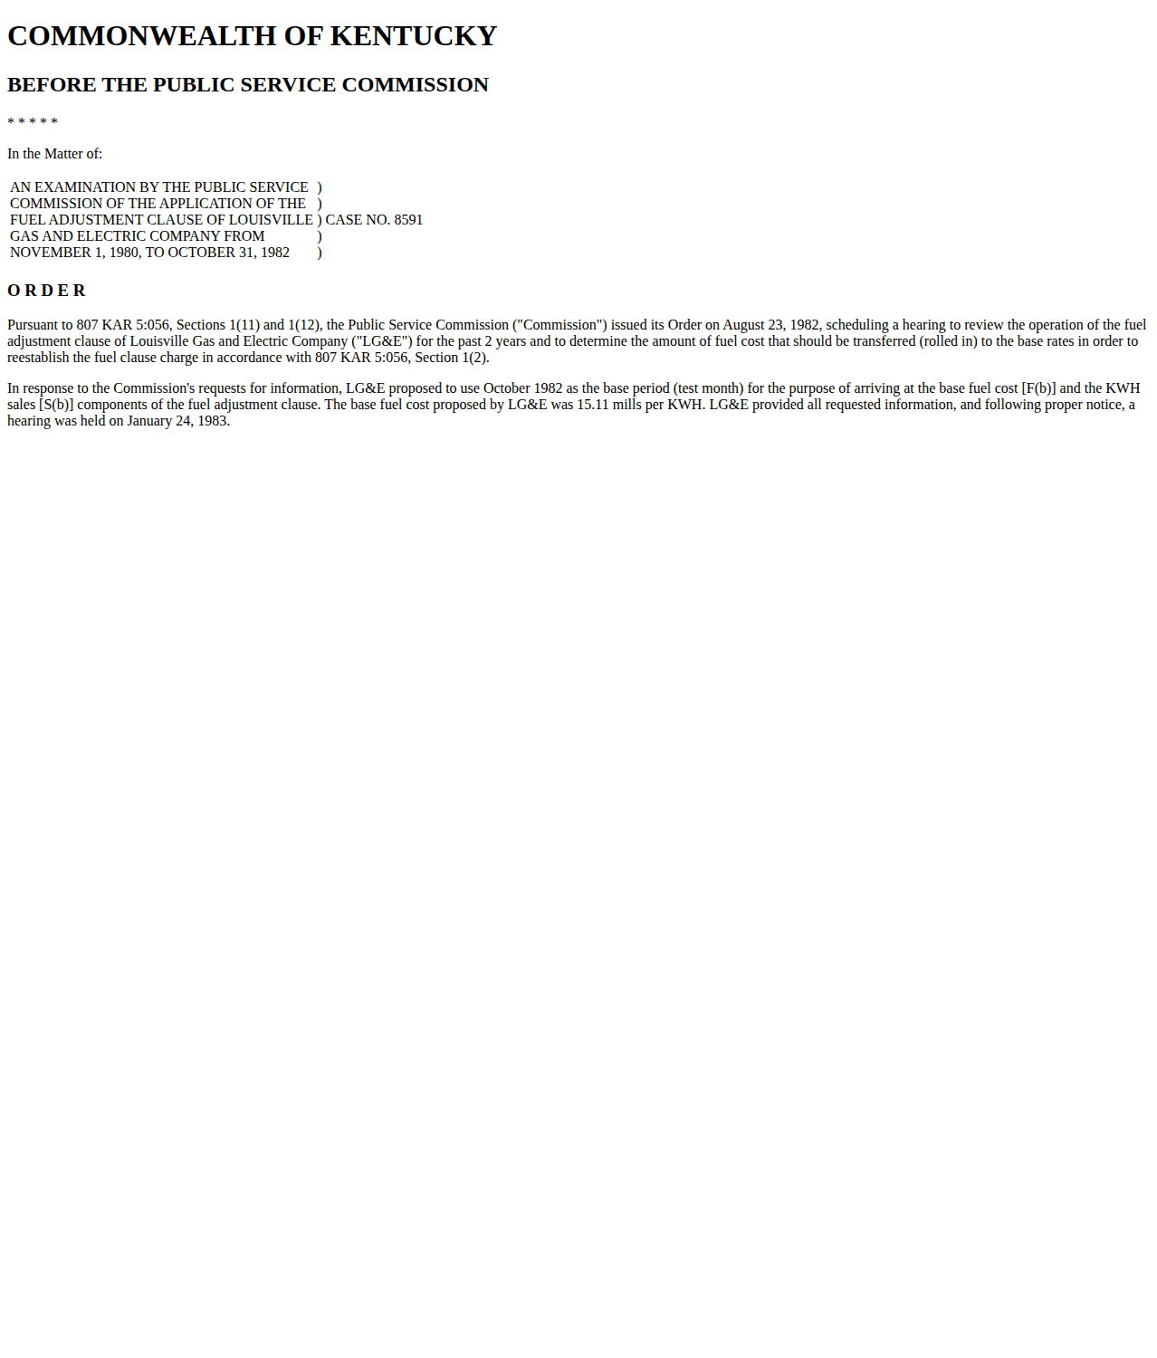COMMONWEALTH OF KENTUCKY
BEFORE THE PUBLIC SERVICE COMMISSION
* * * * *
In the Matter of:
| AN EXAMINATION BY THE PUBLIC SERVICE COMMISSION OF THE APPLICATION OF THE FUEL ADJUSTMENT CLAUSE OF LOUISVILLE GAS AND ELECTRIC COMPANY FROM NOVEMBER 1, 1980, TO OCTOBER 31, 1982 | ) ) ) ) ) | CASE NO. 8591 |
O R D E R
Pursuant to 807 KAR 5:056, Sections 1(11) and 1(12), the Public Service Commission ("Commission") issued its Order on August 23, 1982, scheduling a hearing to review the operation of the fuel adjustment clause of Louisville Gas and Electric Company ("LG&E") for the past 2 years and to determine the amount of fuel cost that should be transferred (rolled in) to the base rates in order to reestablish the fuel clause charge in accordance with 807 KAR 5:056, Section 1(2).
In response to the Commission's requests for information, LG&E proposed to use October 1982 as the base period (test month) for the purpose of arriving at the base fuel cost [F(b)] and the KWH sales [S(b)] components of the fuel adjustment clause. The base fuel cost proposed by LG&E was 15.11 mills per KWH. LG&E provided all requested information, and following proper notice, a hearing was held on January 24, 1983.